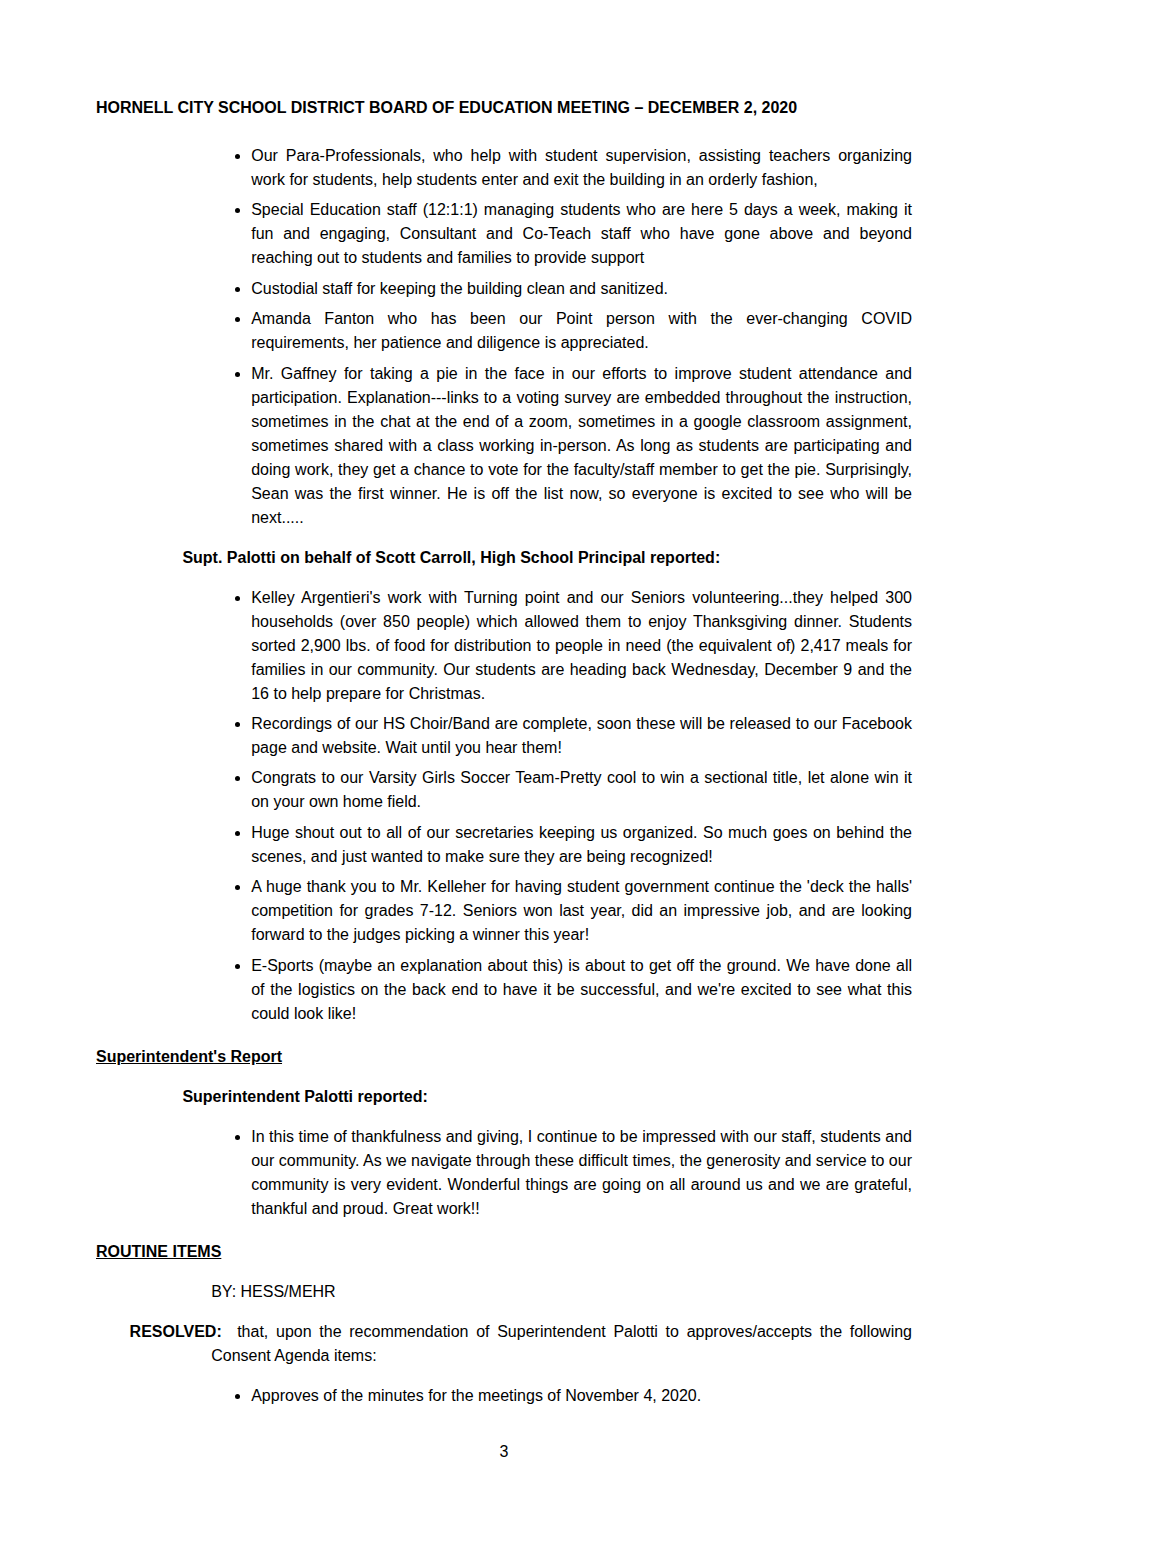HORNELL CITY SCHOOL DISTRICT BOARD OF EDUCATION MEETING – DECEMBER 2, 2020
Our Para-Professionals, who help with student supervision, assisting teachers organizing work for students, help students enter and exit the building in an orderly fashion,
Special Education staff (12:1:1) managing students who are here 5 days a week, making it fun and engaging, Consultant and Co-Teach staff who have gone above and beyond reaching out to students and families to provide support
Custodial staff for keeping the building clean and sanitized.
Amanda Fanton who has been our Point person with the ever-changing COVID requirements, her patience and diligence is appreciated.
Mr. Gaffney for taking a pie in the face in our efforts to improve student attendance and participation. Explanation---links to a voting survey are embedded throughout the instruction, sometimes in the chat at the end of a zoom, sometimes in a google classroom assignment, sometimes shared with a class working in-person. As long as students are participating and doing work, they get a chance to vote for the faculty/staff member to get the pie. Surprisingly, Sean was the first winner. He is off the list now, so everyone is excited to see who will be next.....
Supt. Palotti on behalf of Scott Carroll, High School Principal reported:
Kelley Argentieri's work with Turning point and our Seniors volunteering...they helped 300 households (over 850 people) which allowed them to enjoy Thanksgiving dinner. Students sorted 2,900 lbs. of food for distribution to people in need (the equivalent of) 2,417 meals for families in our community. Our students are heading back Wednesday, December 9 and the 16 to help prepare for Christmas.
Recordings of our HS Choir/Band are complete, soon these will be released to our Facebook page and website. Wait until you hear them!
Congrats to our Varsity Girls Soccer Team-Pretty cool to win a sectional title, let alone win it on your own home field.
Huge shout out to all of our secretaries keeping us organized. So much goes on behind the scenes, and just wanted to make sure they are being recognized!
A huge thank you to Mr. Kelleher for having student government continue the 'deck the halls' competition for grades 7-12. Seniors won last year, did an impressive job, and are looking forward to the judges picking a winner this year!
E-Sports (maybe an explanation about this) is about to get off the ground. We have done all of the logistics on the back end to have it be successful, and we're excited to see what this could look like!
Superintendent's Report
Superintendent Palotti reported:
In this time of thankfulness and giving, I continue to be impressed with our staff, students and our community. As we navigate through these difficult times, the generosity and service to our community is very evident. Wonderful things are going on all around us and we are grateful, thankful and proud. Great work!!
ROUTINE ITEMS
BY: HESS/MEHR
RESOLVED: that, upon the recommendation of Superintendent Palotti to approves/accepts the following Consent Agenda items:
Approves of the minutes for the meetings of November 4, 2020.
3